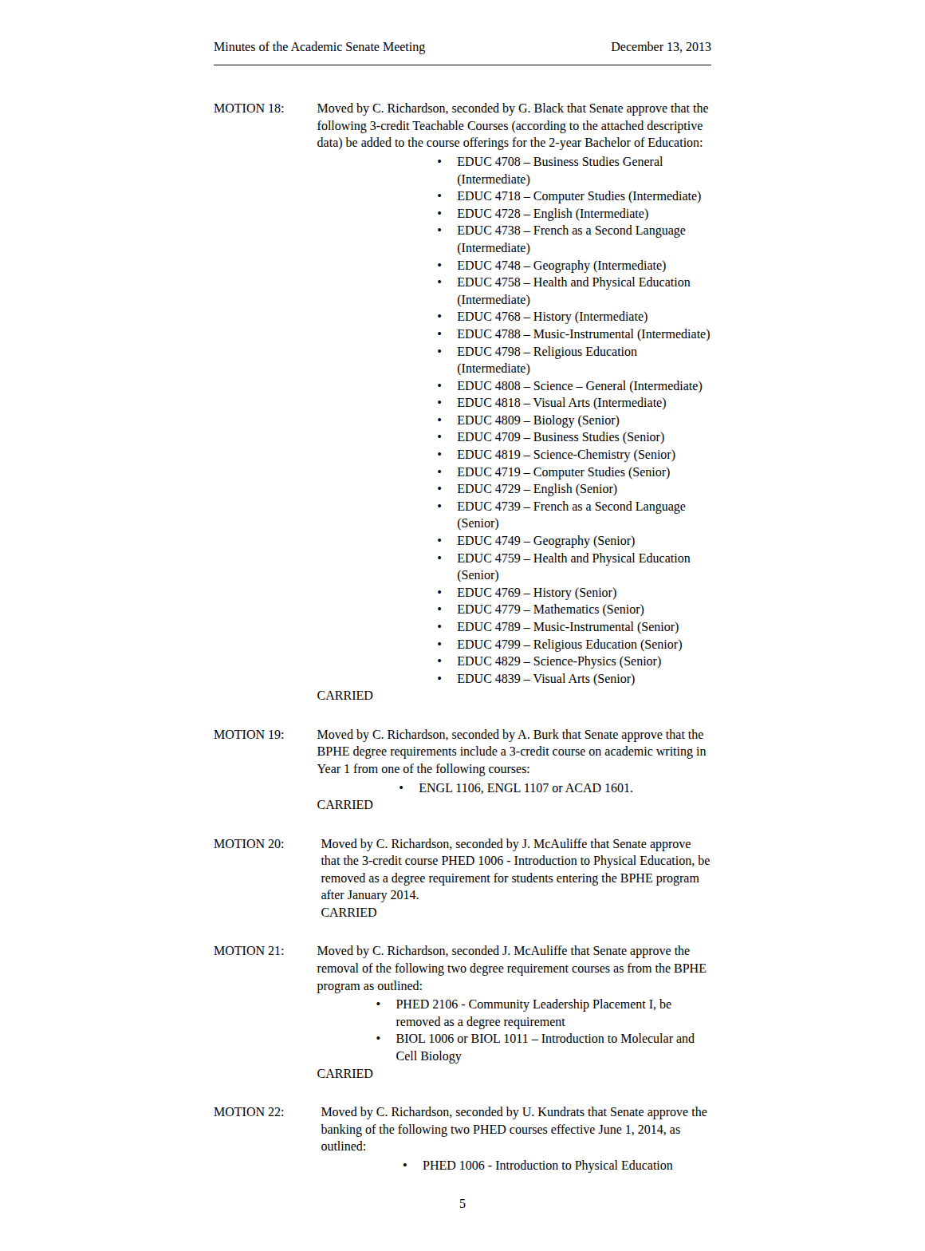Minutes of the Academic Senate Meeting December 13, 2013
MOTION 18:
Moved by C. Richardson, seconded by G. Black that Senate approve that the following 3-credit Teachable Courses (according to the attached descriptive data) be added to the course offerings for the 2-year Bachelor of Education:
EDUC 4708 – Business Studies General (Intermediate)
EDUC 4718 – Computer Studies (Intermediate)
EDUC 4728 – English (Intermediate)
EDUC 4738 – French as a Second Language (Intermediate)
EDUC 4748 – Geography (Intermediate)
EDUC 4758 – Health and Physical Education (Intermediate)
EDUC 4768 – History (Intermediate)
EDUC 4788 – Music-Instrumental (Intermediate)
EDUC 4798 – Religious Education (Intermediate)
EDUC 4808 – Science – General (Intermediate)
EDUC 4818 – Visual Arts (Intermediate)
EDUC 4809 – Biology (Senior)
EDUC 4709 – Business Studies (Senior)
EDUC 4819 – Science-Chemistry (Senior)
EDUC 4719 – Computer Studies (Senior)
EDUC 4729 – English (Senior)
EDUC 4739 – French as a Second Language (Senior)
EDUC 4749 – Geography (Senior)
EDUC 4759 – Health and Physical Education (Senior)
EDUC 4769 – History (Senior)
EDUC 4779 – Mathematics (Senior)
EDUC 4789 – Music-Instrumental (Senior)
EDUC 4799 – Religious Education (Senior)
EDUC 4829 – Science-Physics (Senior)
EDUC 4839 – Visual Arts (Senior)
CARRIED
MOTION 19:
Moved by C. Richardson, seconded by A. Burk that Senate approve that the BPHE degree requirements include a 3-credit course on academic writing in Year 1 from one of the following courses:
ENGL 1106, ENGL 1107 or ACAD 1601.
CARRIED
MOTION 20:
Moved by C. Richardson, seconded by J. McAuliffe that Senate approve that the 3-credit course PHED 1006 - Introduction to Physical Education, be removed as a degree requirement for students entering the BPHE program after January 2014.
CARRIED
MOTION 21:
Moved by C. Richardson, seconded J. McAuliffe that Senate approve the removal of the following two degree requirement courses as from the BPHE program as outlined:
PHED 2106 - Community Leadership Placement I, be removed as a degree requirement
BIOL 1006 or BIOL 1011 – Introduction to Molecular and Cell Biology
CARRIED
MOTION 22:
Moved by C. Richardson, seconded by U. Kundrats that Senate approve the banking of the following two PHED courses effective June 1, 2014, as outlined:
PHED 1006 - Introduction to Physical Education
5